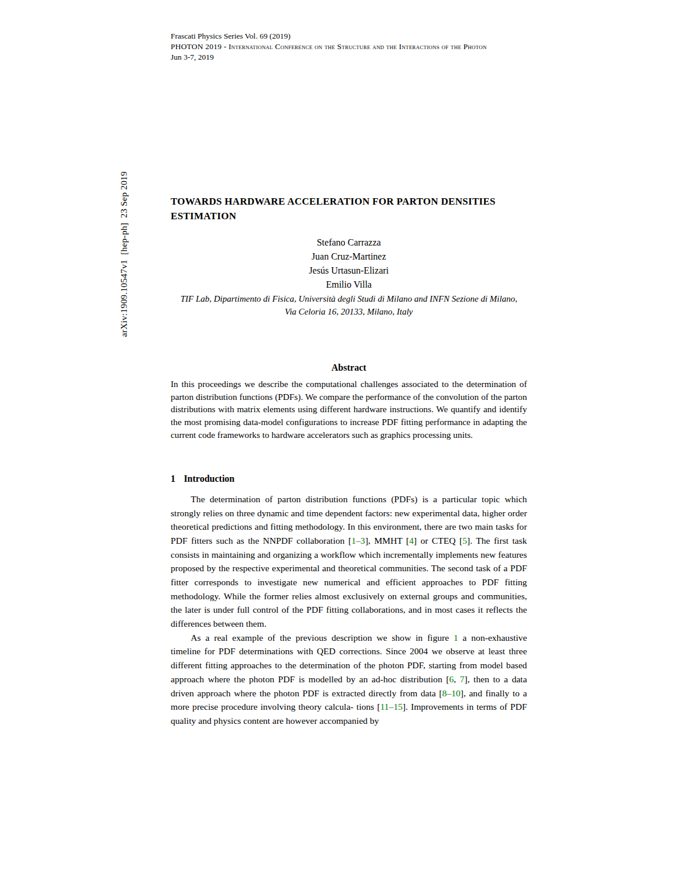arXiv:1909.10547v1 [hep-ph] 23 Sep 2019
Frascati Physics Series Vol. 69 (2019)
PHOTON 2019 - International Conference on the Structure and the Interactions of the Photon
Jun 3-7, 2019
TOWARDS HARDWARE ACCELERATION FOR PARTON DENSITIES ESTIMATION
Stefano Carrazza
Juan Cruz-Martinez
Jesús Urtasun-Elizari
Emilio Villa
TIF Lab, Dipartimento di Fisica, Università degli Studi di Milano and INFN Sezione di Milano,
Via Celoria 16, 20133, Milano, Italy
Abstract
In this proceedings we describe the computational challenges associated to the determination of parton distribution functions (PDFs). We compare the performance of the convolution of the parton distributions with matrix elements using different hardware instructions. We quantify and identify the most promising data-model configurations to increase PDF fitting performance in adapting the current code frameworks to hardware accelerators such as graphics processing units.
1 Introduction
The determination of parton distribution functions (PDFs) is a particular topic which strongly relies on three dynamic and time dependent factors: new experimental data, higher order theoretical predictions and fitting methodology. In this environment, there are two main tasks for PDF fitters such as the NNPDF collaboration [1–3], MMHT [4] or CTEQ [5]. The first task consists in maintaining and organizing a workflow which incrementally implements new features proposed by the respective experimental and theoretical communities. The second task of a PDF fitter corresponds to investigate new numerical and efficient approaches to PDF fitting methodology. While the former relies almost exclusively on external groups and communities, the later is under full control of the PDF fitting collaborations, and in most cases it reflects the differences between them.
As a real example of the previous description we show in figure 1 a non-exhaustive timeline for PDF determinations with QED corrections. Since 2004 we observe at least three different fitting approaches to the determination of the photon PDF, starting from model based approach where the photon PDF is modelled by an ad-hoc distribution [6, 7], then to a data driven approach where the photon PDF is extracted directly from data [8–10], and finally to a more precise procedure involving theory calcula- tions [11–15]. Improvements in terms of PDF quality and physics content are however accompanied by